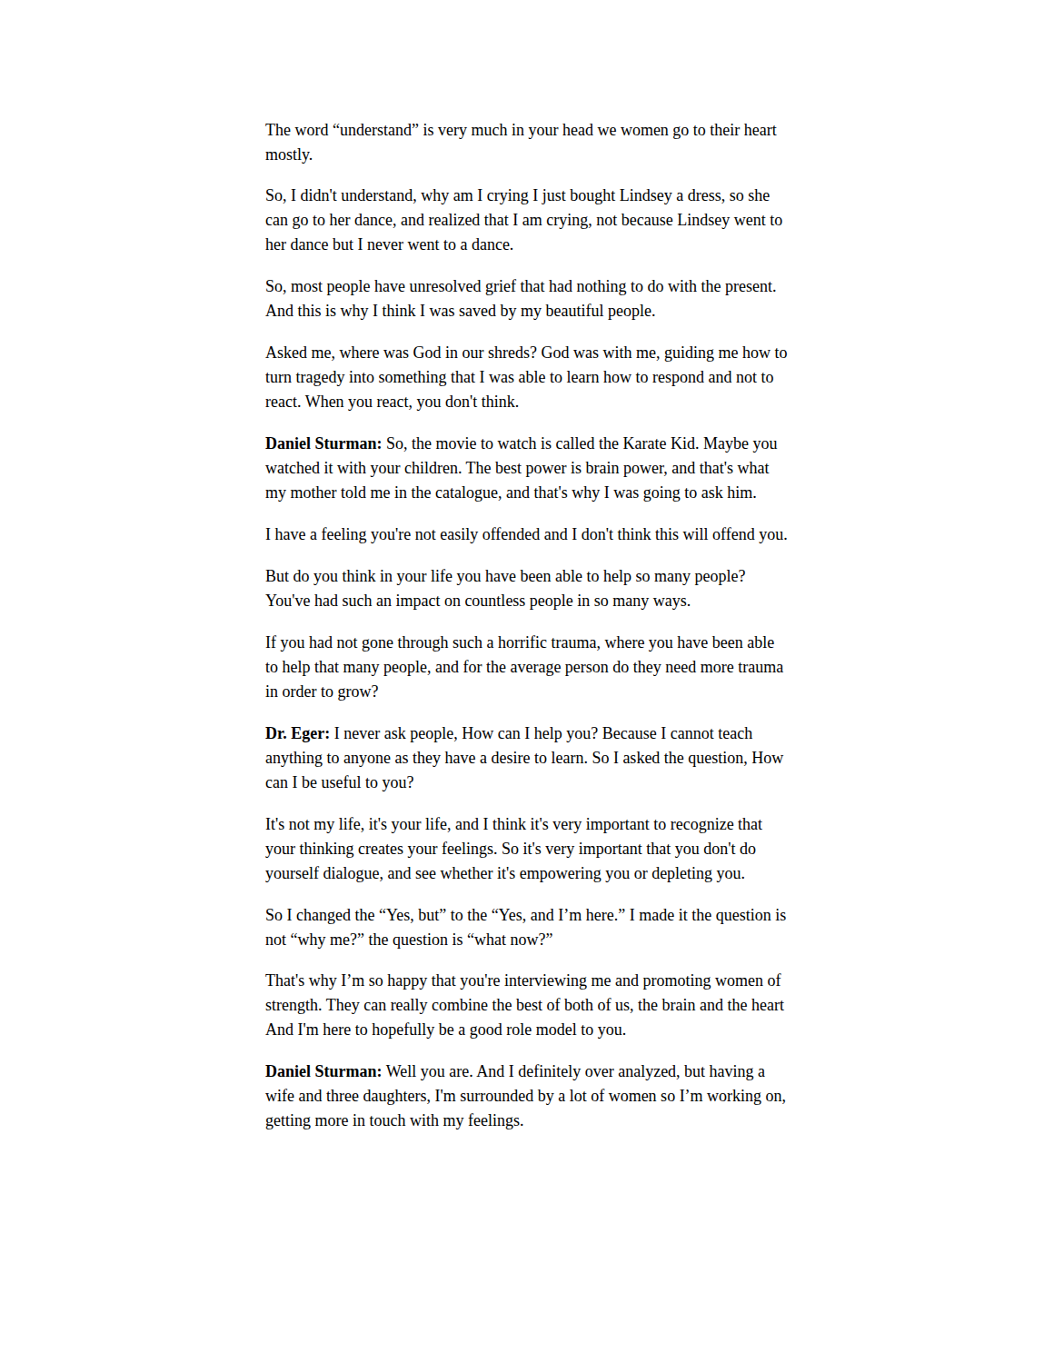The word “understand” is very much in your head we women go to their heart mostly.
So, I didn't understand, why am I crying I just bought Lindsey a dress, so she can go to her dance, and realized that I am crying, not because Lindsey went to her dance but I never went to a dance.
So, most people have unresolved grief that had nothing to do with the present. And this is why I think I was saved by my beautiful people.
Asked me, where was God in our shreds? God was with me, guiding me how to turn tragedy into something that I was able to learn how to respond and not to react. When you react, you don't think.
Daniel Sturman: So, the movie to watch is called the Karate Kid. Maybe you watched it with your children. The best power is brain power, and that's what my mother told me in the catalogue, and that's why I was going to ask him.
I have a feeling you're not easily offended and I don't think this will offend you.
But do you think in your life you have been able to help so many people? You've had such an impact on countless people in so many ways.
If you had not gone through such a horrific trauma, where you have been able to help that many people, and for the average person do they need more trauma in order to grow?
Dr. Eger: I never ask people, How can I help you? Because I cannot teach anything to anyone as they have a desire to learn. So I asked the question, How can I be useful to you?
It's not my life, it's your life, and I think it's very important to recognize that your thinking creates your feelings. So it's very important that you don't do yourself dialogue, and see whether it's empowering you or depleting you.
So I changed the “Yes, but” to the “Yes, and I’m here.” I made it the question is not “why me?” the question is “what now?”
That's why I’m so happy that you're interviewing me and promoting women of strength. They can really combine the best of both of us, the brain and the heart And I'm here to hopefully be a good role model to you.
Daniel Sturman: Well you are. And I definitely over analyzed, but having a wife and three daughters, I'm surrounded by a lot of women so I’m working on, getting more in touch with my feelings.